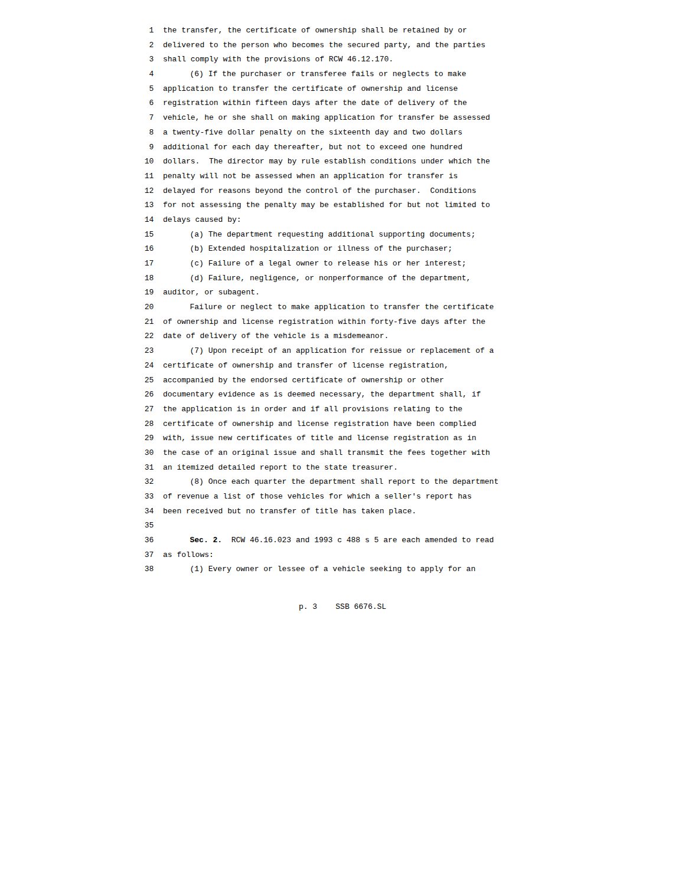the transfer, the certificate of ownership shall be retained by or
delivered to the person who becomes the secured party, and the parties
shall comply with the provisions of RCW 46.12.170.
(6) If the purchaser or transferee fails or neglects to make
application to transfer the certificate of ownership and license
registration within fifteen days after the date of delivery of the
vehicle, he or she shall on making application for transfer be assessed
a twenty-five dollar penalty on the sixteenth day and two dollars
additional for each day thereafter, but not to exceed one hundred
dollars. The director may by rule establish conditions under which the
penalty will not be assessed when an application for transfer is
delayed for reasons beyond the control of the purchaser. Conditions
for not assessing the penalty may be established for but not limited to
delays caused by:
(a) The department requesting additional supporting documents;
(b) Extended hospitalization or illness of the purchaser;
(c) Failure of a legal owner to release his or her interest;
(d) Failure, negligence, or nonperformance of the department,
auditor, or subagent.
Failure or neglect to make application to transfer the certificate
of ownership and license registration within forty-five days after the
date of delivery of the vehicle is a misdemeanor.
(7) Upon receipt of an application for reissue or replacement of a
certificate of ownership and transfer of license registration,
accompanied by the endorsed certificate of ownership or other
documentary evidence as is deemed necessary, the department shall, if
the application is in order and if all provisions relating to the
certificate of ownership and license registration have been complied
with, issue new certificates of title and license registration as in
the case of an original issue and shall transmit the fees together with
an itemized detailed report to the state treasurer.
(8) Once each quarter the department shall report to the department
of revenue a list of those vehicles for which a seller's report has
been received but no transfer of title has taken place.
Sec. 2. RCW 46.16.023 and 1993 c 488 s 5 are each amended to read
as follows:
(1) Every owner or lessee of a vehicle seeking to apply for an
p. 3 SSB 6676.SL